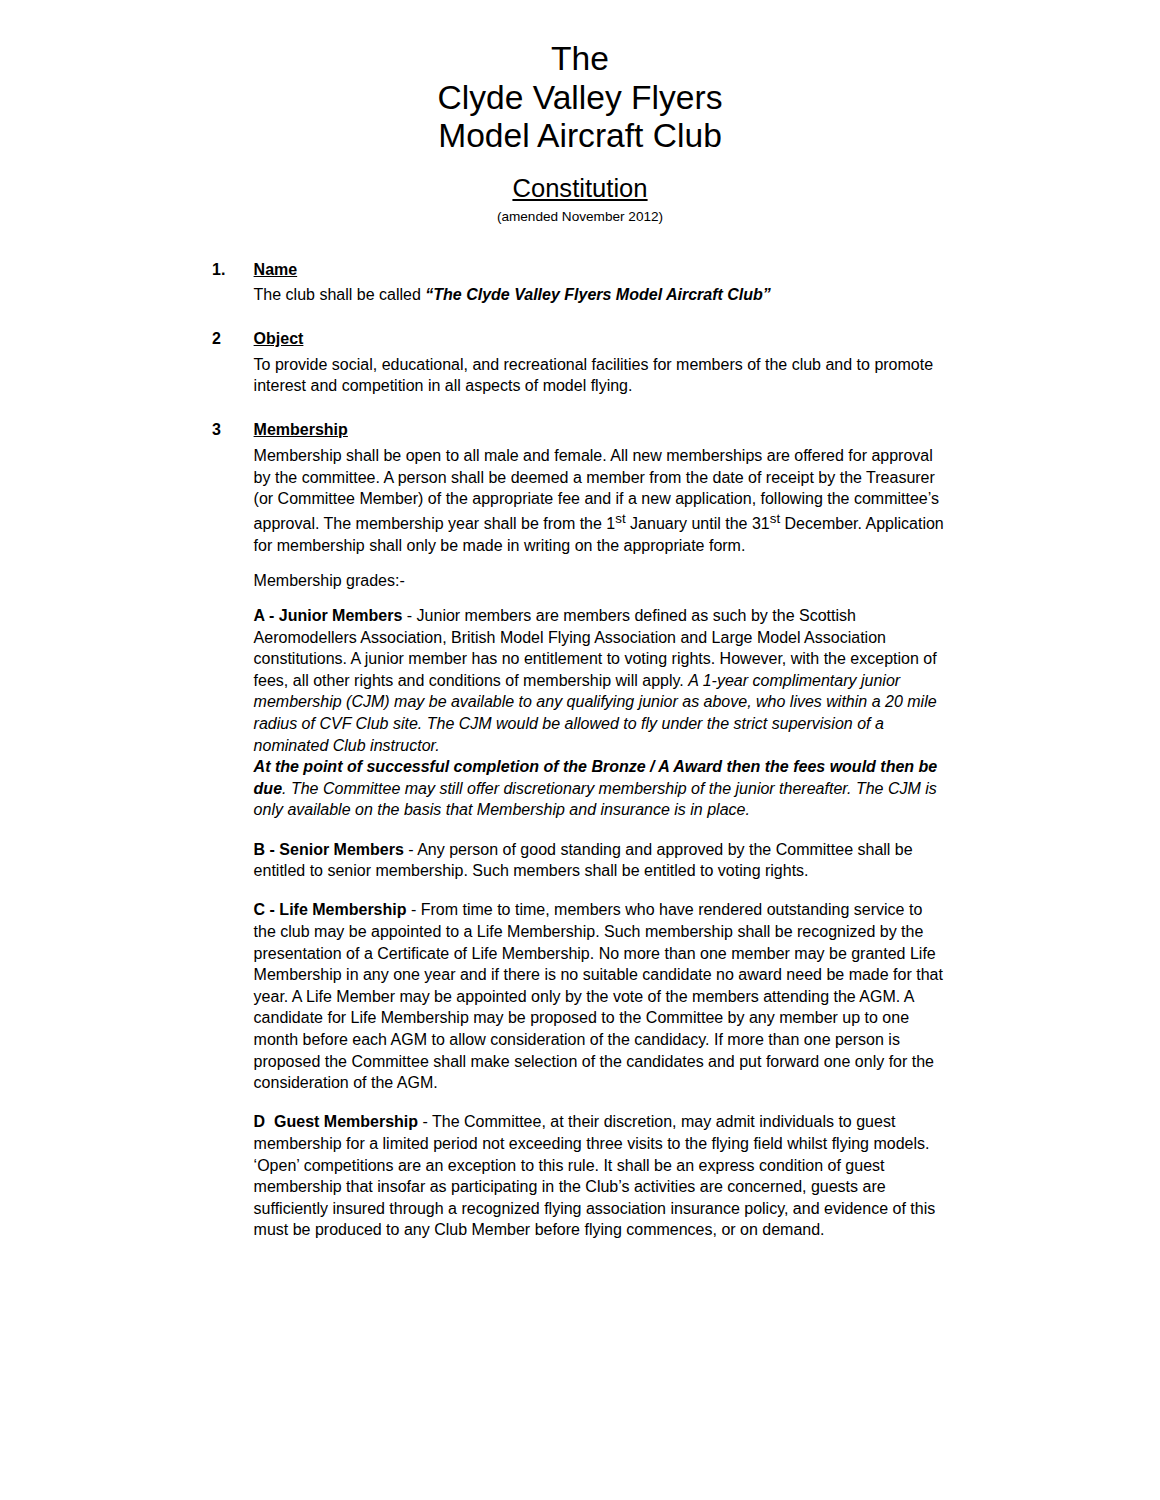The
Clyde Valley Flyers
Model Aircraft Club
Constitution
(amended November 2012)
1.
Name
The club shall be called “The Clyde Valley Flyers Model Aircraft Club”
2
Object
To provide social, educational, and recreational facilities for members of the club and to promote interest and competition in all aspects of model flying.
3
Membership
Membership shall be open to all male and female. All new memberships are offered for approval by the committee. A person shall be deemed a member from the date of receipt by the Treasurer (or Committee Member) of the appropriate fee and if a new application, following the committee’s approval. The membership year shall be from the 1st January until the 31st December. Application for membership shall only be made in writing on the appropriate form.
Membership grades:-
A - Junior Members - Junior members are members defined as such by the Scottish Aeromodellers Association, British Model Flying Association and Large Model Association constitutions. A junior member has no entitlement to voting rights. However, with the exception of fees, all other rights and conditions of membership will apply. A 1-year complimentary junior membership (CJM) may be available to any qualifying junior as above, who lives within a 20 mile radius of CVF Club site. The CJM would be allowed to fly under the strict supervision of a nominated Club instructor.
At the point of successful completion of the Bronze / A Award then the fees would then be due. The Committee may still offer discretionary membership of the junior thereafter. The CJM is only available on the basis that Membership and insurance is in place.
B - Senior Members - Any person of good standing and approved by the Committee shall be entitled to senior membership. Such members shall be entitled to voting rights.
C - Life Membership - From time to time, members who have rendered outstanding service to the club may be appointed to a Life Membership. Such membership shall be recognized by the presentation of a Certificate of Life Membership. No more than one member may be granted Life Membership in any one year and if there is no suitable candidate no award need be made for that year. A Life Member may be appointed only by the vote of the members attending the AGM. A candidate for Life Membership may be proposed to the Committee by any member up to one month before each AGM to allow consideration of the candidacy. If more than one person is proposed the Committee shall make selection of the candidates and put forward one only for the consideration of the AGM.
D Guest Membership - The Committee, at their discretion, may admit individuals to guest membership for a limited period not exceeding three visits to the flying field whilst flying models. ‘Open’ competitions are an exception to this rule. It shall be an express condition of guest membership that insofar as participating in the Club’s activities are concerned, guests are sufficiently insured through a recognized flying association insurance policy, and evidence of this must be produced to any Club Member before flying commences, or on demand.